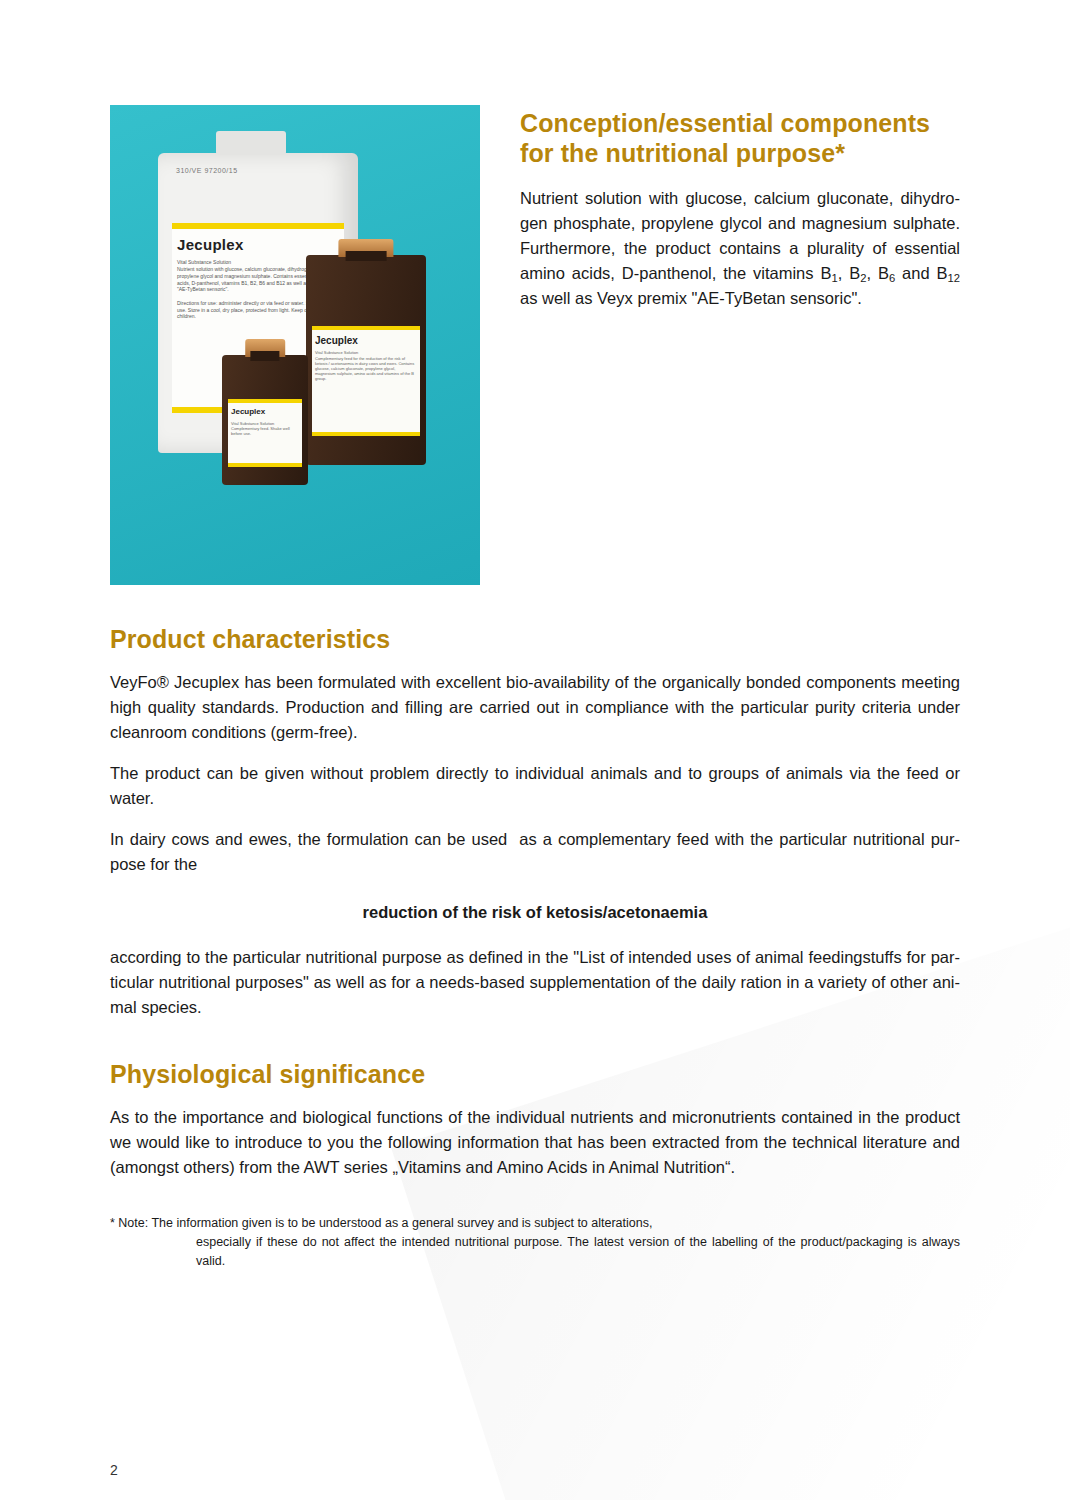310/VE 97200/15
Jecuplex
Vital Substance Solution
Nutrient solution with glucose, calcium gluconate, dihydrogen phosphate, propylene glycol and magnesium sulphate. Contains essential amino acids, D-panthenol, vitamins B1, B2, B6 and B12 as well as Veyx premix "AE-TyBetan sensoric".
Directions for use: administer directly or via feed or water. Shake before use. Store in a cool, dry place, protected from light. Keep out of reach of children.
Jecuplex
Vital Substance Solution
Complementary feed for the reduction of the risk of ketosis / acetonaemia in dairy cows and ewes. Contains glucose, calcium gluconate, propylene glycol, magnesium sulphate, amino acids and vitamins of the B group.
Jecuplex
Vital Substance Solution
Complementary feed. Shake well before use.
Conception/essential components for the nutritional purpose*
Nutrient solution with glucose, calcium gluconate, dihydrogen phosphate, propylene glycol and magnesium sulphate. Furthermore, the product contains a plurality of essential amino acids, D-panthenol, the vitamins B1, B2, B6 and B12 as well as Veyx premix "AE-TyBetan sensoric".
Product characteristics
VeyFo® Jecuplex has been formulated with excellent bio-availability of the organically bonded components meeting high quality standards. Production and filling are carried out in compliance with the particular purity criteria under cleanroom conditions (germ-free).
The product can be given without problem directly to individual animals and to groups of animals via the feed or water.
In dairy cows and ewes, the formulation can be used as a complementary feed with the particular nutritional purpose for the
reduction of the risk of ketosis/acetonaemia
according to the particular nutritional purpose as defined in the "List of intended uses of animal feedingstuffs for particular nutritional purposes" as well as for a needs-based supplementation of the daily ration in a variety of other animal species.
Physiological significance
As to the importance and biological functions of the individual nutrients and micronutrients contained in the product we would like to introduce to you the following information that has been extracted from the technical literature and (amongst others) from the AWT series „Vitamins and Amino Acids in Animal Nutrition“.
* Note: The information given is to be understood as a general survey and is subject to alterations, especially if these do not affect the intended nutritional purpose. The latest version of the labelling of the product/packaging is always valid.
2